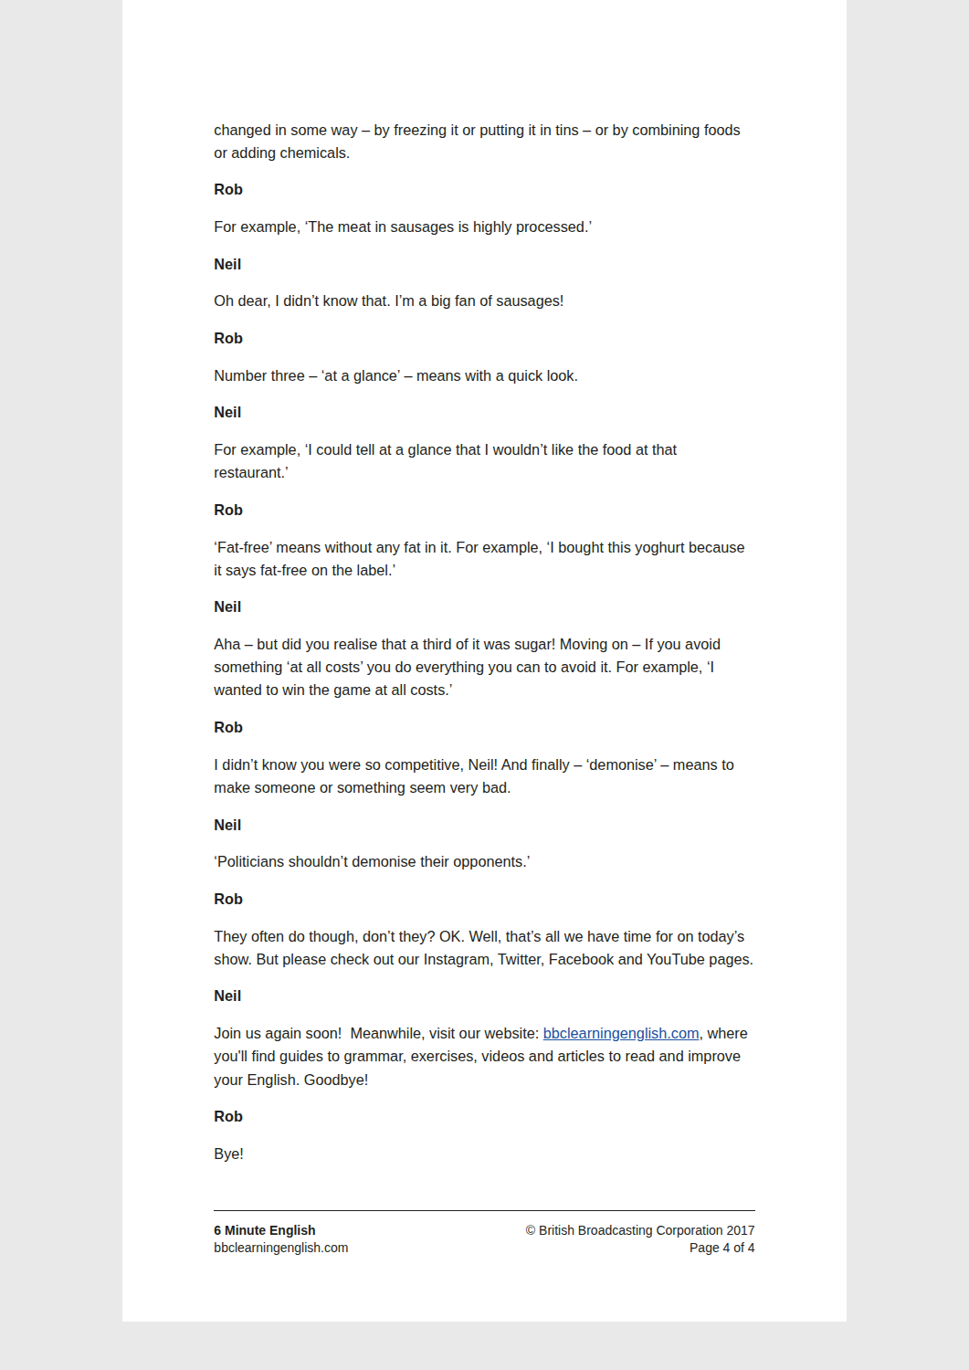changed in some way – by freezing it or putting it in tins – or by combining foods or adding chemicals.
Rob
For example, ‘The meat in sausages is highly processed.’
Neil
Oh dear, I didn’t know that. I’m a big fan of sausages!
Rob
Number three – ‘at a glance’ – means with a quick look.
Neil
For example, ‘I could tell at a glance that I wouldn’t like the food at that restaurant.’
Rob
‘Fat-free’ means without any fat in it. For example, ‘I bought this yoghurt because it says fat-free on the label.’
Neil
Aha – but did you realise that a third of it was sugar! Moving on – If you avoid something ‘at all costs’ you do everything you can to avoid it. For example, ‘I wanted to win the game at all costs.’
Rob
I didn’t know you were so competitive, Neil! And finally – ‘demonise’ – means to make someone or something seem very bad.
Neil
‘Politicians shouldn’t demonise their opponents.’
Rob
They often do though, don’t they? OK. Well, that’s all we have time for on today’s show. But please check out our Instagram, Twitter, Facebook and YouTube pages.
Neil
Join us again soon! Meanwhile, visit our website: bbclearningenglish.com, where you'll find guides to grammar, exercises, videos and articles to read and improve your English. Goodbye!
Rob
Bye!
6 Minute English
bbclearningenglish.com
© British Broadcasting Corporation 2017
Page 4 of 4